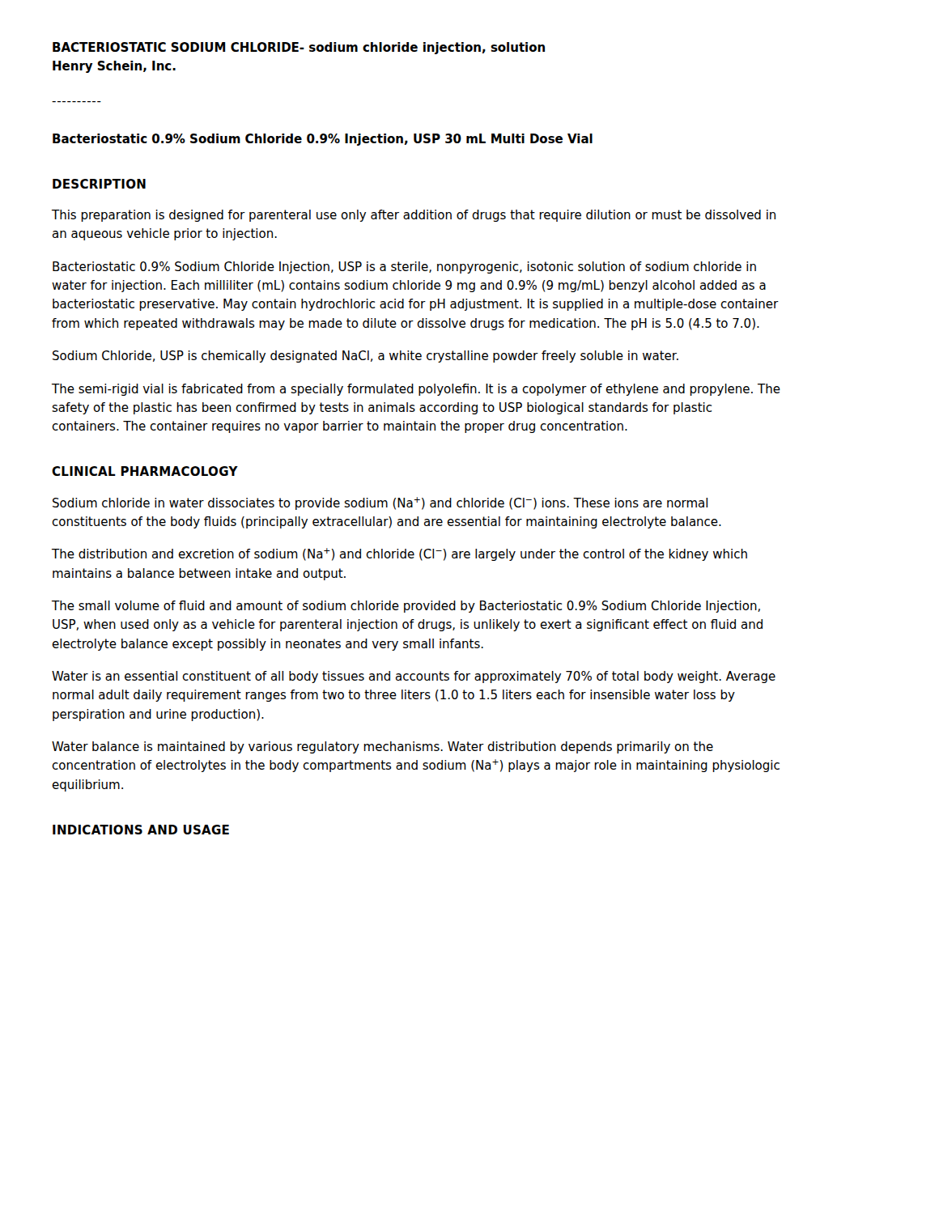BACTERIOSTATIC SODIUM CHLORIDE- sodium chloride injection, solution
Henry Schein, Inc.
----------
Bacteriostatic 0.9% Sodium Chloride 0.9% Injection, USP 30 mL Multi Dose Vial
DESCRIPTION
This preparation is designed for parenteral use only after addition of drugs that require dilution or must be dissolved in an aqueous vehicle prior to injection.
Bacteriostatic 0.9% Sodium Chloride Injection, USP is a sterile, nonpyrogenic, isotonic solution of sodium chloride in water for injection. Each milliliter (mL) contains sodium chloride 9 mg and 0.9% (9 mg/mL) benzyl alcohol added as a bacteriostatic preservative. May contain hydrochloric acid for pH adjustment. It is supplied in a multiple-dose container from which repeated withdrawals may be made to dilute or dissolve drugs for medication. The pH is 5.0 (4.5 to 7.0).
Sodium Chloride, USP is chemically designated NaCl, a white crystalline powder freely soluble in water.
The semi-rigid vial is fabricated from a specially formulated polyolefin. It is a copolymer of ethylene and propylene. The safety of the plastic has been confirmed by tests in animals according to USP biological standards for plastic containers. The container requires no vapor barrier to maintain the proper drug concentration.
CLINICAL PHARMACOLOGY
Sodium chloride in water dissociates to provide sodium (Na+) and chloride (Cl−) ions. These ions are normal constituents of the body fluids (principally extracellular) and are essential for maintaining electrolyte balance.
The distribution and excretion of sodium (Na+) and chloride (Cl−) are largely under the control of the kidney which maintains a balance between intake and output.
The small volume of fluid and amount of sodium chloride provided by Bacteriostatic 0.9% Sodium Chloride Injection, USP, when used only as a vehicle for parenteral injection of drugs, is unlikely to exert a significant effect on fluid and electrolyte balance except possibly in neonates and very small infants.
Water is an essential constituent of all body tissues and accounts for approximately 70% of total body weight. Average normal adult daily requirement ranges from two to three liters (1.0 to 1.5 liters each for insensible water loss by perspiration and urine production).
Water balance is maintained by various regulatory mechanisms. Water distribution depends primarily on the concentration of electrolytes in the body compartments and sodium (Na+) plays a major role in maintaining physiologic equilibrium.
INDICATIONS AND USAGE